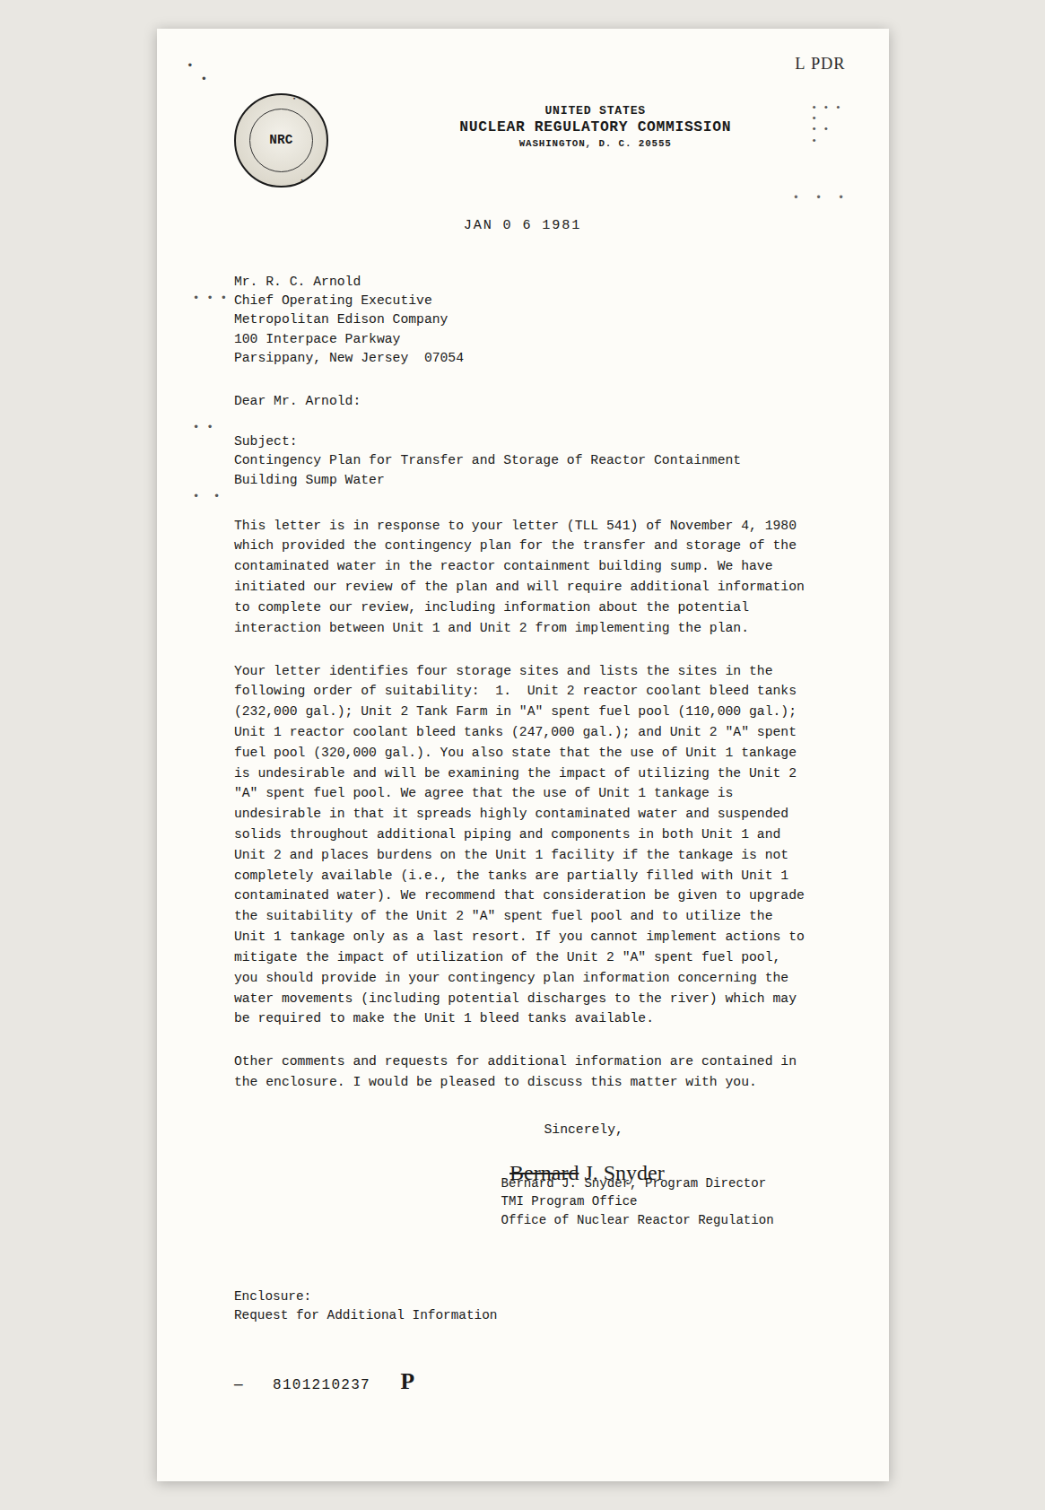•
•
L PDR
• • •
•
• •
•
• • •
★ NUCLEAR REGULATORY ★ ★ UNITED STATES ★
NRC
UNITED STATES
NUCLEAR REGULATORY COMMISSION
WASHINGTON, D. C. 20555
JAN 0 6 1981
Mr. R. C. Arnold
Chief Operating Executive
Metropolitan Edison Company
100 Interpace Parkway
Parsippany, New Jersey 07054
Dear Mr. Arnold:
Subject: Contingency Plan for Transfer and Storage of Reactor Containment
Building Sump Water
This letter is in response to your letter (TLL 541) of November 4, 1980 which provided the contingency plan for the transfer and storage of the contaminated water in the reactor containment building sump. We have initiated our review of the plan and will require additional information to complete our review, including information about the potential interaction between Unit 1 and Unit 2 from implementing the plan.
Your letter identifies four storage sites and lists the sites in the following order of suitability: 1. Unit 2 reactor coolant bleed tanks (232,000 gal.); Unit 2 Tank Farm in "A" spent fuel pool (110,000 gal.); Unit 1 reactor coolant bleed tanks (247,000 gal.); and Unit 2 "A" spent fuel pool (320,000 gal.). You also state that the use of Unit 1 tankage is undesirable and will be examining the impact of utilizing the Unit 2 "A" spent fuel pool. We agree that the use of Unit 1 tankage is undesirable in that it spreads highly contaminated water and suspended solids throughout additional piping and components in both Unit 1 and Unit 2 and places burdens on the Unit 1 facility if the tankage is not completely available (i.e., the tanks are partially filled with Unit 1 contaminated water). We recommend that consideration be given to upgrade the suitability of the Unit 2 "A" spent fuel pool and to utilize the Unit 1 tankage only as a last resort. If you cannot implement actions to mitigate the impact of utilization of the Unit 2 "A" spent fuel pool, you should provide in your contingency plan information concerning the water movements (including potential discharges to the river) which may be required to make the Unit 1 bleed tanks available.
Other comments and requests for additional information are contained in the enclosure. I would be pleased to discuss this matter with you.
Sincerely,
Bernard J. Snyder
Bernard J. Snyder, Program Director
TMI Program Office
Office of Nuclear Reactor Regulation
Enclosure:
Request for Additional Information
— 8101210237 P
• • •
• •
• •